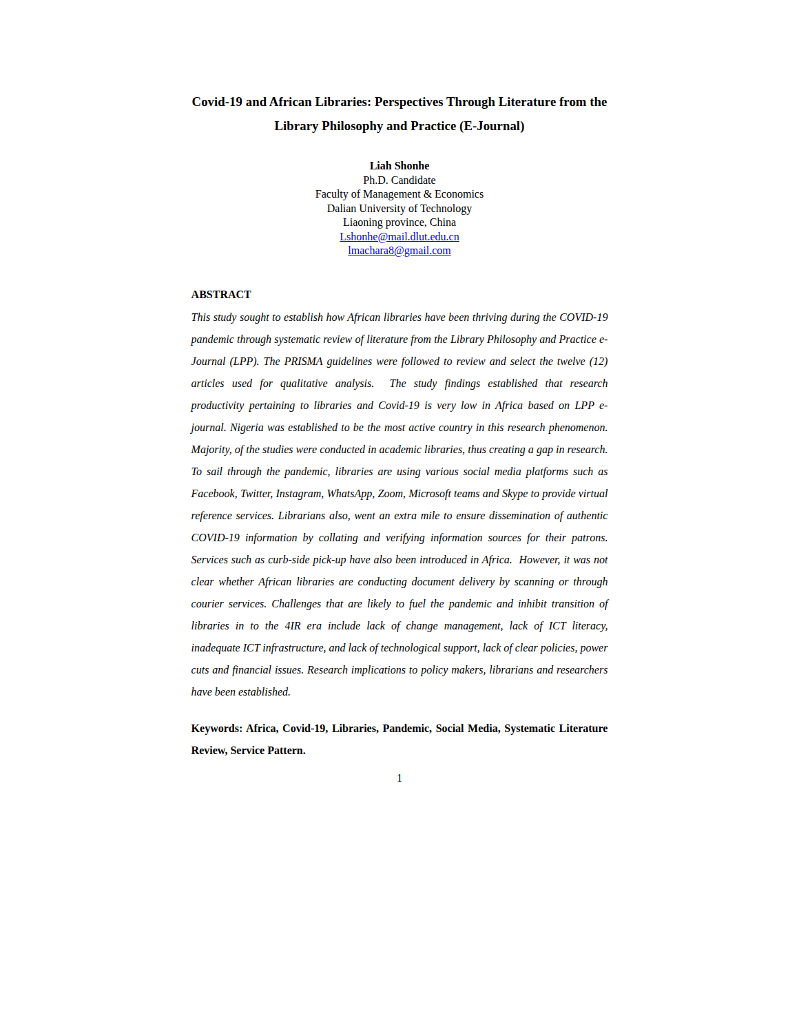Covid-19 and African Libraries: Perspectives Through Literature from the Library Philosophy and Practice (E-Journal)
Liah Shonhe
Ph.D. Candidate
Faculty of Management & Economics
Dalian University of Technology
Liaoning province, China
Lshonhe@mail.dlut.edu.cn
lmachara8@gmail.com
ABSTRACT
This study sought to establish how African libraries have been thriving during the COVID-19 pandemic through systematic review of literature from the Library Philosophy and Practice e-Journal (LPP). The PRISMA guidelines were followed to review and select the twelve (12) articles used for qualitative analysis. The study findings established that research productivity pertaining to libraries and Covid-19 is very low in Africa based on LPP e-journal. Nigeria was established to be the most active country in this research phenomenon. Majority, of the studies were conducted in academic libraries, thus creating a gap in research. To sail through the pandemic, libraries are using various social media platforms such as Facebook, Twitter, Instagram, WhatsApp, Zoom, Microsoft teams and Skype to provide virtual reference services. Librarians also, went an extra mile to ensure dissemination of authentic COVID-19 information by collating and verifying information sources for their patrons. Services such as curb-side pick-up have also been introduced in Africa. However, it was not clear whether African libraries are conducting document delivery by scanning or through courier services. Challenges that are likely to fuel the pandemic and inhibit transition of libraries in to the 4IR era include lack of change management, lack of ICT literacy, inadequate ICT infrastructure, and lack of technological support, lack of clear policies, power cuts and financial issues. Research implications to policy makers, librarians and researchers have been established.
Keywords: Africa, Covid-19, Libraries, Pandemic, Social Media, Systematic Literature Review, Service Pattern.
1